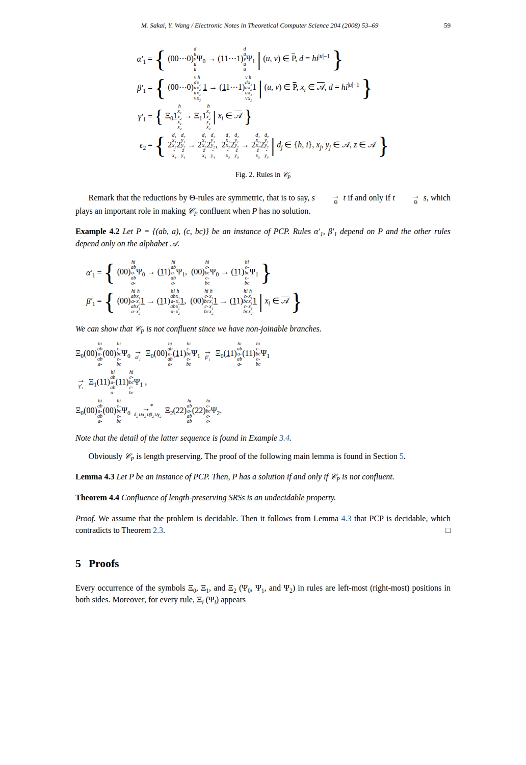M. Sakai, Y. Wang / Electronic Notes in Theoretical Computer Science 204 (2008) 53–69
59
| α ′ 1 | = | { (00⋯0) d u v u u Ψ 0 → ( 1 1⋯1) d u v u u Ψ 1 / ( u , v ) ∈ P , d = hi / u /−1 } |
| β ′ 1 | = | { (00⋯0) v d u u v h x 1 x 2 x 1 x 2 1 → ( 1 1⋯1) v d u u v h x 1 x 2 x 1 x 2 1 / ( u , v ) ∈ P , x i ∈ 𝒜 , d = hi / u /−1 } |
| γ ′ 1 | = | { Ξ 0 1 h x 1 x 2 x 1 x 2 → Ξ 1 1 h x 1 x 2 x 1 x 2 / x i ∈ 𝒜 } |
| ϵ 2 | = | { 2 d 1 x 1 x 2 - x 4 2 d 2 y 1 y 2 z y 4 → 2 d 1 x 1 x 2 z x 4 2 d 2 y 1 y 2 - y 4 , 2 d 1 x 1 x 2 - x 3 2 d 2 y 1 y 2 z y 3 → 2 d 1 x 1 x 2 z x 3 2 d 2 y 1 y 2 - y 3 / d j ∈ { h , i }, x j , y j ∈ 𝒜 , z ∈ 𝒜 } |
Fig. 2. Rules in 𝒞P
Remark that the reductions by Θ-rules are symmetric, that is to say, s →Θ t if and only if t →Θ s, which plays an important role in making 𝒞P confluent when P has no solution.
Example 4.2 Let P = {(ab, a), (c, bc)} be an instance of PCP. Rules α′1, β′1 depend on P and the other rules depend only on the alphabet 𝒜.
| α′ 1 | = | { (00) hi ab a- ab a- Ψ 0 → ( 1 1) hi ab a- ab a- Ψ 1 , (00) hi c- bc c- bc Ψ 0 → ( 1 1) hi c- bc c- bc Ψ 1 } |
| β′ 1 | = | { (00) hi ab a- ab a- h x 1 x 2 x 1 x 2 1 → ( 1 1) hi ab a- ab a- h x 1 x 2 x 1 x 2 1 , (00) hi c- bc c- bc h x 1 x 1 x 1 x 2 1 → ( 1 1) hi c- bc c- bc h x 1 x 1 x 1 x 2 1 / x i ∈ 𝒜 } |
We can show that 𝒞P is not confluent since we have non-joinable branches.
Ξ0(00)hi ab a-ab a-(00)hi c-bc c-bc Ψ0 →α′1 Ξ0(00)hi ab a-ab a-(11)hi c-bc c-bc Ψ1 →β′1 Ξ0(11)hi ab a-ab a-(11)hi c-bc c-bc Ψ1
→γ′1 Ξ1(11)hi ab a-ab a-(11)hi c-bc c-bc Ψ1 ,
Ξ0(00)hi ab a-ab a-(00)hi c-bc c-bc Ψ0 →*δ2∪α2∪β2∪γ2 Ξ2(22)hi ab a-ab ab(22)hi c-bc c-c-Ψ2.
Note that the detail of the latter sequence is found in Example 3.4.
Obviously 𝒞P is length preserving. The proof of the following main lemma is found in Section 5.
Lemma 4.3 Let P be an instance of PCP. Then, P has a solution if and only if 𝒞P is not confluent.
Theorem 4.4 Confluence of length-preserving SRSs is an undecidable property.
Proof. We assume that the problem is decidable. Then it follows from Lemma 4.3 that PCP is decidable, which contradicts to Theorem 2.3. □
5 Proofs
Every occurrence of the symbols Ξ0, Ξ1, and Ξ2 (Ψ0, Ψ1, and Ψ2) in rules are left-most (right-most) positions in both sides. Moreover, for every rule, Ξi (Ψi) appears